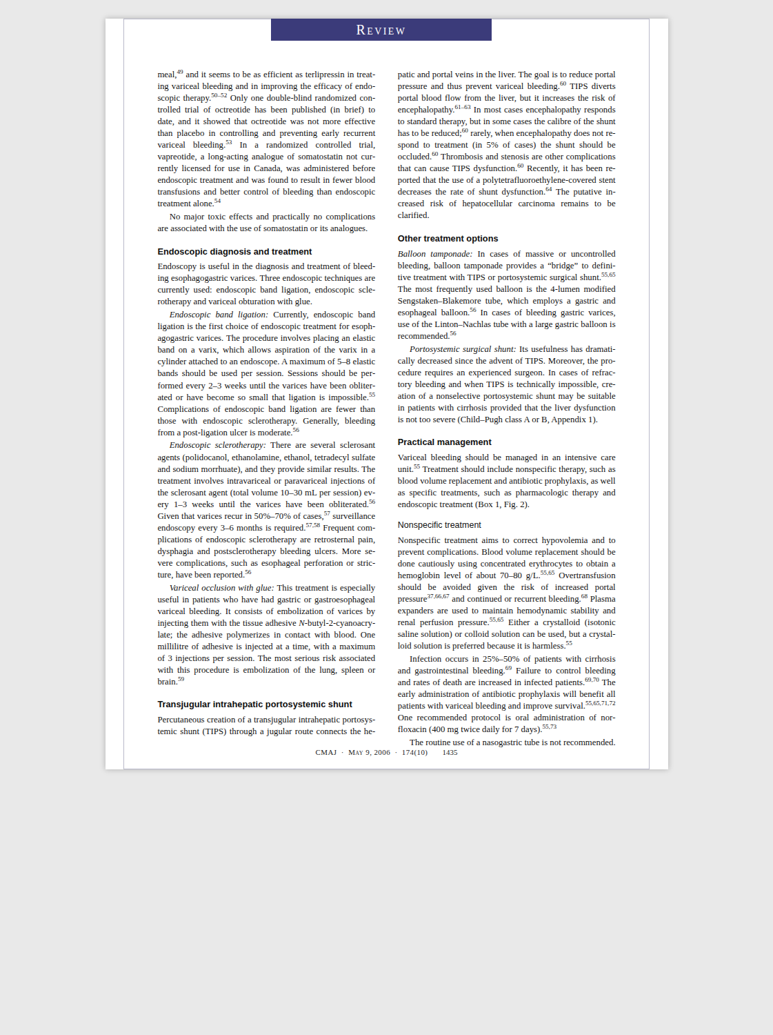Review
meal,49 and it seems to be as efficient as terlipressin in treating variceal bleeding and in improving the efficacy of endoscopic therapy.50–52 Only one double-blind randomized controlled trial of octreotide has been published (in brief) to date, and it showed that octreotide was not more effective than placebo in controlling and preventing early recurrent variceal bleeding.53 In a randomized controlled trial, vapreotide, a long-acting analogue of somatostatin not currently licensed for use in Canada, was administered before endoscopic treatment and was found to result in fewer blood transfusions and better control of bleeding than endoscopic treatment alone.54
No major toxic effects and practically no complications are associated with the use of somatostatin or its analogues.
Endoscopic diagnosis and treatment
Endoscopy is useful in the diagnosis and treatment of bleeding esophagogastric varices. Three endoscopic techniques are currently used: endoscopic band ligation, endoscopic sclerotherapy and variceal obturation with glue.
Endoscopic band ligation: Currently, endoscopic band ligation is the first choice of endoscopic treatment for esophagogastric varices. The procedure involves placing an elastic band on a varix, which allows aspiration of the varix in a cylinder attached to an endoscope. A maximum of 5–8 elastic bands should be used per session. Sessions should be performed every 2–3 weeks until the varices have been obliterated or have become so small that ligation is impossible.55 Complications of endoscopic band ligation are fewer than those with endoscopic sclerotherapy. Generally, bleeding from a post-ligation ulcer is moderate.56
Endoscopic sclerotherapy: There are several sclerosant agents (polidocanol, ethanolamine, ethanol, tetradecyl sulfate and sodium morrhuate), and they provide similar results. The treatment involves intravariceal or paravariceal injections of the sclerosant agent (total volume 10–30 mL per session) every 1–3 weeks until the varices have been obliterated.56 Given that varices recur in 50%–70% of cases,57 surveillance endoscopy every 3–6 months is required.57,58 Frequent complications of endoscopic sclerotherapy are retrosternal pain, dysphagia and postsclerotherapy bleeding ulcers. More severe complications, such as esophageal perforation or stricture, have been reported.56
Variceal occlusion with glue: This treatment is especially useful in patients who have had gastric or gastroesophageal variceal bleeding. It consists of embolization of varices by injecting them with the tissue adhesive N-butyl-2-cyanoacrylate; the adhesive polymerizes in contact with blood. One millilitre of adhesive is injected at a time, with a maximum of 3 injections per session. The most serious risk associated with this procedure is embolization of the lung, spleen or brain.59
Transjugular intrahepatic portosystemic shunt
Percutaneous creation of a transjugular intrahepatic portosystemic shunt (TIPS) through a jugular route connects the hepatic and portal veins in the liver. The goal is to reduce portal pressure and thus prevent variceal bleeding.60 TIPS diverts portal blood flow from the liver, but it increases the risk of encephalopathy.61–63 In most cases encephalopathy responds to standard therapy, but in some cases the calibre of the shunt has to be reduced;60 rarely, when encephalopathy does not respond to treatment (in 5% of cases) the shunt should be occluded.60 Thrombosis and stenosis are other complications that can cause TIPS dysfunction.60 Recently, it has been reported that the use of a polytetrafluoroethylene-covered stent decreases the rate of shunt dysfunction.64 The putative increased risk of hepatocellular carcinoma remains to be clarified.
Other treatment options
Balloon tamponade: In cases of massive or uncontrolled bleeding, balloon tamponade provides a “bridge” to definitive treatment with TIPS or portosystemic surgical shunt.55,65 The most frequently used balloon is the 4-lumen modified Sengstaken–Blakemore tube, which employs a gastric and esophageal balloon.56 In cases of bleeding gastric varices, use of the Linton–Nachlas tube with a large gastric balloon is recommended.56
Portosystemic surgical shunt: Its usefulness has dramatically decreased since the advent of TIPS. Moreover, the procedure requires an experienced surgeon. In cases of refractory bleeding and when TIPS is technically impossible, creation of a nonselective portosystemic shunt may be suitable in patients with cirrhosis provided that the liver dysfunction is not too severe (Child–Pugh class A or B, Appendix 1).
Practical management
Variceal bleeding should be managed in an intensive care unit.55 Treatment should include nonspecific therapy, such as blood volume replacement and antibiotic prophylaxis, as well as specific treatments, such as pharmacologic therapy and endoscopic treatment (Box 1, Fig. 2).
Nonspecific treatment
Nonspecific treatment aims to correct hypovolemia and to prevent complications. Blood volume replacement should be done cautiously using concentrated erythrocytes to obtain a hemoglobin level of about 70–80 g/L.55,65 Overtransfusion should be avoided given the risk of increased portal pressure37,66,67 and continued or recurrent bleeding.68 Plasma expanders are used to maintain hemodynamic stability and renal perfusion pressure.55,65 Either a crystalloid (isotonic saline solution) or colloid solution can be used, but a crystalloid solution is preferred because it is harmless.55
Infection occurs in 25%–50% of patients with cirrhosis and gastrointestinal bleeding.69 Failure to control bleeding and rates of death are increased in infected patients.69,70 The early administration of antibiotic prophylaxis will benefit all patients with variceal bleeding and improve survival.55,65,71,72 One recommended protocol is oral administration of norfloxacin (400 mg twice daily for 7 days).55,73
The routine use of a nasogastric tube is not recommended.
CMAJ · May 9, 2006 · 174(10)1435